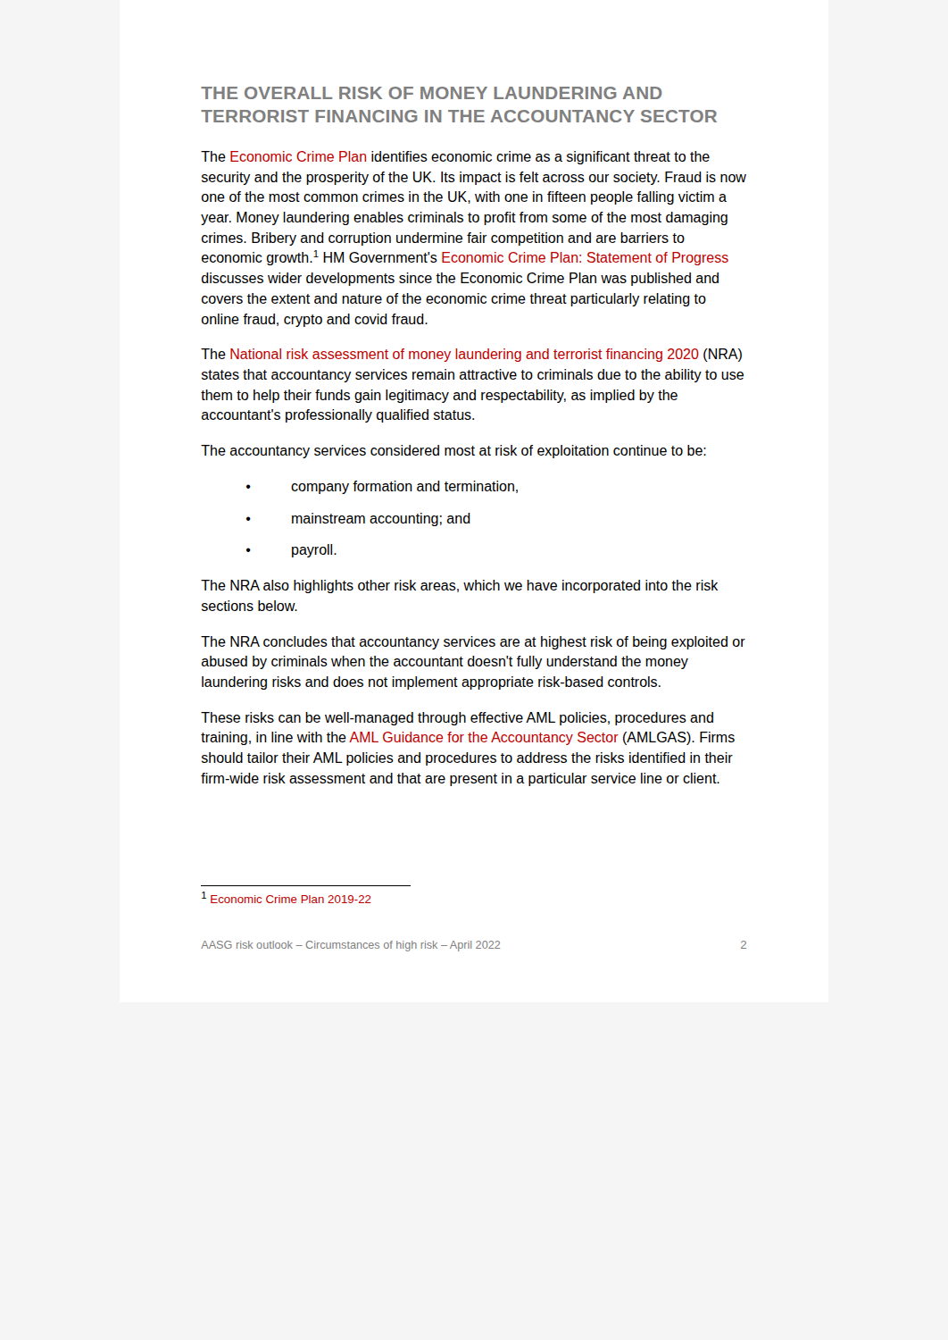THE OVERALL RISK OF MONEY LAUNDERING AND TERRORIST FINANCING IN THE ACCOUNTANCY SECTOR
The Economic Crime Plan identifies economic crime as a significant threat to the security and the prosperity of the UK. Its impact is felt across our society. Fraud is now one of the most common crimes in the UK, with one in fifteen people falling victim a year. Money laundering enables criminals to profit from some of the most damaging crimes. Bribery and corruption undermine fair competition and are barriers to economic growth.1 HM Government's Economic Crime Plan: Statement of Progress discusses wider developments since the Economic Crime Plan was published and covers the extent and nature of the economic crime threat particularly relating to online fraud, crypto and covid fraud.
The National risk assessment of money laundering and terrorist financing 2020 (NRA) states that accountancy services remain attractive to criminals due to the ability to use them to help their funds gain legitimacy and respectability, as implied by the accountant's professionally qualified status.
The accountancy services considered most at risk of exploitation continue to be:
company formation and termination,
mainstream accounting; and
payroll.
The NRA also highlights other risk areas, which we have incorporated into the risk sections below.
The NRA concludes that accountancy services are at highest risk of being exploited or abused by criminals when the accountant doesn't fully understand the money laundering risks and does not implement appropriate risk-based controls.
These risks can be well-managed through effective AML policies, procedures and training, in line with the AML Guidance for the Accountancy Sector (AMLGAS). Firms should tailor their AML policies and procedures to address the risks identified in their firm-wide risk assessment and that are present in a particular service line or client.
1 Economic Crime Plan 2019-22
AASG risk outlook – Circumstances of high risk – April 2022
2